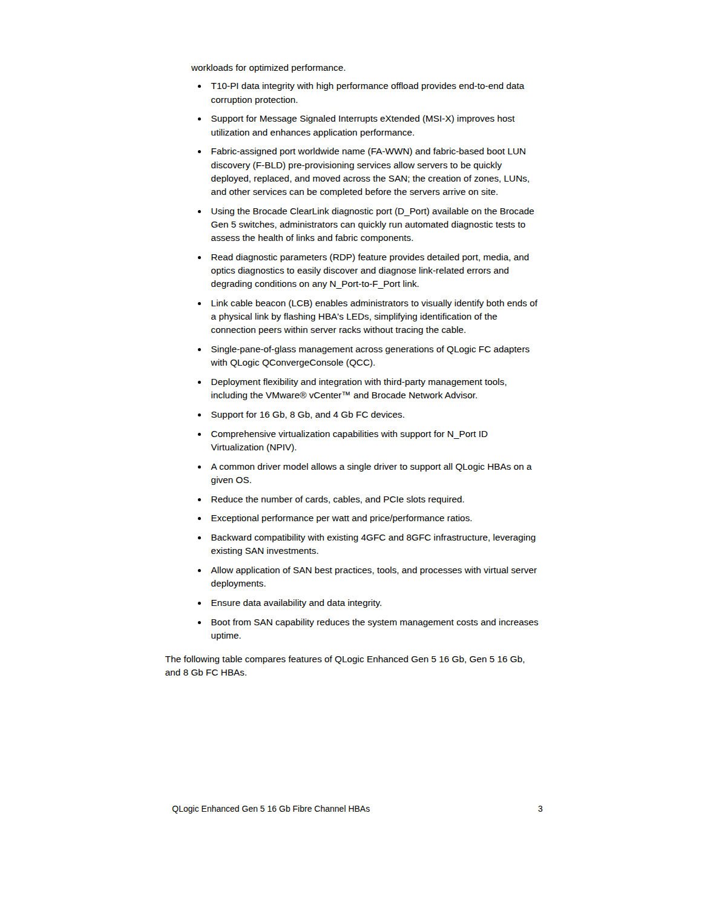workloads for optimized performance.
T10-PI data integrity with high performance offload provides end-to-end data corruption protection.
Support for Message Signaled Interrupts eXtended (MSI-X) improves host utilization and enhances application performance.
Fabric-assigned port worldwide name (FA-WWN) and fabric-based boot LUN discovery (F-BLD) pre-provisioning services allow servers to be quickly deployed, replaced, and moved across the SAN; the creation of zones, LUNs, and other services can be completed before the servers arrive on site.
Using the Brocade ClearLink diagnostic port (D_Port) available on the Brocade Gen 5 switches, administrators can quickly run automated diagnostic tests to assess the health of links and fabric components.
Read diagnostic parameters (RDP) feature provides detailed port, media, and optics diagnostics to easily discover and diagnose link-related errors and degrading conditions on any N_Port-to-F_Port link.
Link cable beacon (LCB) enables administrators to visually identify both ends of a physical link by flashing HBA's LEDs, simplifying identification of the connection peers within server racks without tracing the cable.
Single-pane-of-glass management across generations of QLogic FC adapters with QLogic QConvergeConsole (QCC).
Deployment flexibility and integration with third-party management tools, including the VMware® vCenter™ and Brocade Network Advisor.
Support for 16 Gb, 8 Gb, and 4 Gb FC devices.
Comprehensive virtualization capabilities with support for N_Port ID Virtualization (NPIV).
A common driver model allows a single driver to support all QLogic HBAs on a given OS.
Reduce the number of cards, cables, and PCIe slots required.
Exceptional performance per watt and price/performance ratios.
Backward compatibility with existing 4GFC and 8GFC infrastructure, leveraging existing SAN investments.
Allow application of SAN best practices, tools, and processes with virtual server deployments.
Ensure data availability and data integrity.
Boot from SAN capability reduces the system management costs and increases uptime.
The following table compares features of QLogic Enhanced Gen 5 16 Gb, Gen 5 16 Gb, and 8 Gb FC HBAs.
QLogic Enhanced Gen 5 16 Gb Fibre Channel HBAs 3